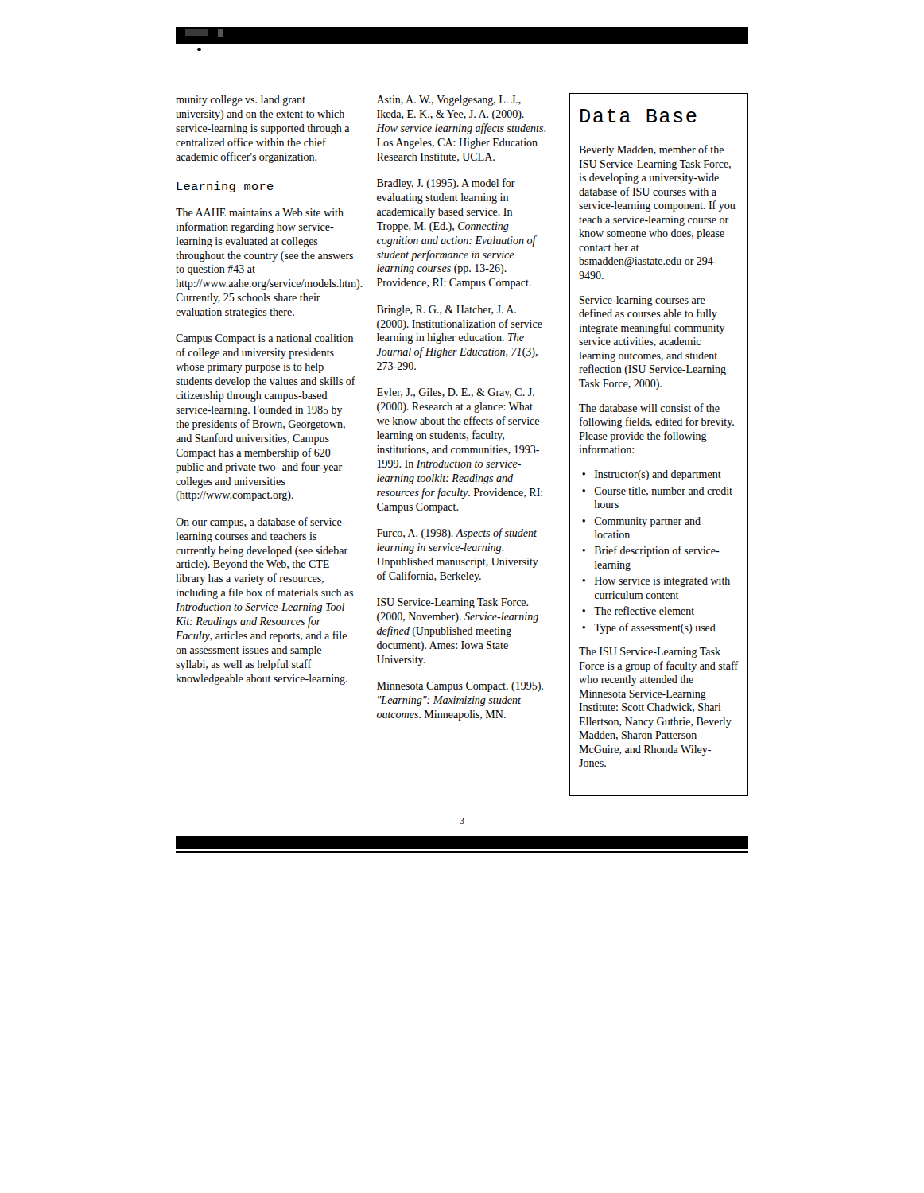munity college vs. land grant university) and on the extent to which service-learning is supported through a centralized office within the chief academic officer's organization.
Learning more
The AAHE maintains a Web site with information regarding how service-learning is evaluated at colleges throughout the country (see the answers to question #43 at http://www.aahe.org/service/models.htm). Currently, 25 schools share their evaluation strategies there.
Campus Compact is a national coalition of college and university presidents whose primary purpose is to help students develop the values and skills of citizenship through campus-based service-learning. Founded in 1985 by the presidents of Brown, Georgetown, and Stanford universities, Campus Compact has a membership of 620 public and private two- and four-year colleges and universities (http://www.compact.org).
On our campus, a database of service-learning courses and teachers is currently being developed (see sidebar article). Beyond the Web, the CTE library has a variety of resources, including a file box of materials such as Introduction to Service-Learning Tool Kit: Readings and Resources for Faculty, articles and reports, and a file on assessment issues and sample syllabi, as well as helpful staff knowledgeable about service-learning.
Astin, A. W., Vogelgesang, L. J., Ikeda, E. K., & Yee, J. A. (2000). How service learning affects students. Los Angeles, CA: Higher Education Research Institute, UCLA.
Bradley, J. (1995). A model for evaluating student learning in academically based service. In Troppe, M. (Ed.), Connecting cognition and action: Evaluation of student performance in service learning courses (pp. 13-26). Providence, RI: Campus Compact.
Bringle, R. G., & Hatcher, J. A. (2000). Institutionalization of service learning in higher education. The Journal of Higher Education, 71(3), 273-290.
Eyler, J., Giles, D. E., & Gray, C. J. (2000). Research at a glance: What we know about the effects of service-learning on students, faculty, institutions, and communities, 1993-1999. In Introduction to service-learning toolkit: Readings and resources for faculty. Providence, RI: Campus Compact.
Furco, A. (1998). Aspects of student learning in service-learning. Unpublished manuscript, University of California, Berkeley.
ISU Service-Learning Task Force. (2000, November). Service-learning defined (Unpublished meeting document). Ames: Iowa State University.
Minnesota Campus Compact. (1995). "Learning": Maximizing student outcomes. Minneapolis, MN.
Data Base
Beverly Madden, member of the ISU Service-Learning Task Force, is developing a university-wide database of ISU courses with a service-learning component. If you teach a service-learning course or know someone who does, please contact her at bsmadden@iastate.edu or 294-9490.
Service-learning courses are defined as courses able to fully integrate meaningful community service activities, academic learning outcomes, and student reflection (ISU Service-Learning Task Force, 2000).
The database will consist of the following fields, edited for brevity. Please provide the following information:
Instructor(s) and department
Course title, number and credit hours
Community partner and location
Brief description of service-learning
How service is integrated with curriculum content
The reflective element
Type of assessment(s) used
The ISU Service-Learning Task Force is a group of faculty and staff who recently attended the Minnesota Service-Learning Institute: Scott Chadwick, Shari Ellertson, Nancy Guthrie, Beverly Madden, Sharon Patterson McGuire, and Rhonda Wiley-Jones.
3